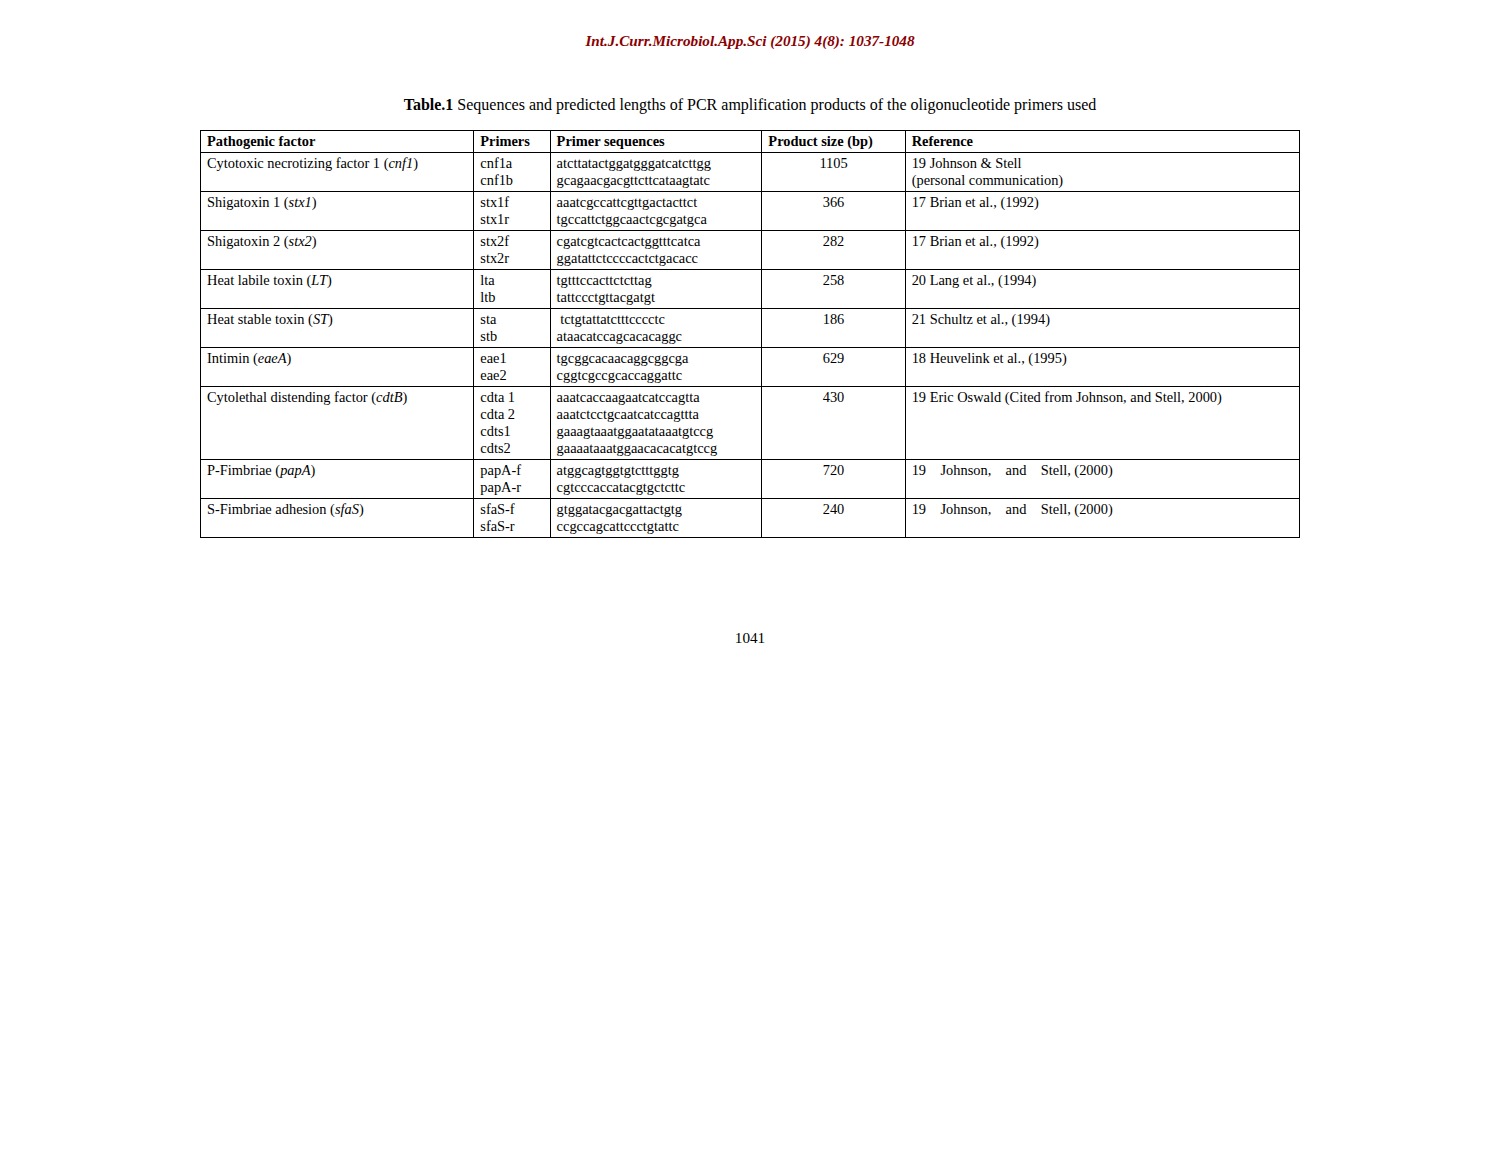Int.J.Curr.Microbiol.App.Sci (2015) 4(8): 1037-1048
Table.1 Sequences and predicted lengths of PCR amplification products of the oligonucleotide primers used
| Pathogenic factor | Primers | Primer sequences | Product size (bp) | Reference |
| --- | --- | --- | --- | --- |
| Cytotoxic necrotizing factor 1 ( cnf1 ) | cnf1a cnf1b | atcttatactggatgggatcatcttgg gcagaacgacgttcttcataagtatc | 1105 | 19 Johnson & Stell (personal communication) |
| Shigatoxin 1 ( stx1 ) | stx1f stx1r | aaatcgccattcgttgactacttct tgccattctggcaactcgcgatgca | 366 | 17 Brian et al., (1992) |
| Shigatoxin 2 ( stx2 ) | stx2f stx2r | cgatcgtcactcactggtttcatca ggatattctccccactctgacacc | 282 | 17 Brian et al., (1992) |
| Heat labile toxin ( LT ) | lta ltb | tgtttccacttctcttag tattccctgttacgatgt | 258 | 20 Lang et al., (1994) |
| Heat stable toxin ( ST ) | sta stb | tctgtattatctttcccctc ataacatccagcacacaggc | 186 | 21 Schultz et al., (1994) |
| Intimin ( eaeA ) | eae1 eae2 | tgcggcacaacaggcggcga cggtcgccgcaccaggattc | 629 | 18 Heuvelink et al., (1995) |
| Cytolethal distending factor ( cdtB ) | cdta 1 cdta 2 cdts1 cdts2 | aaatcaccaagaatcatccagtta aaatctcctgcaatcatccagttta gaaagtaaatggaatataaatgtccg gaaaataaatggaacacacatgtccg | 430 | 19 Eric Oswald (Cited from Johnson, and Stell, 2000) |
| P-Fimbriae ( papA ) | papA-f papA-r | atggcagtggtgtctttggtg cgtcccaccatacgtgctcttc | 720 | 19 Johnson, and Stell, (2000) |
| S-Fimbriae adhesion ( sfaS ) | sfaS-f sfaS-r | gtggatacgacgattactgtg ccgccagcattccctgtattc | 240 | 19 Johnson, and Stell, (2000) |
1041